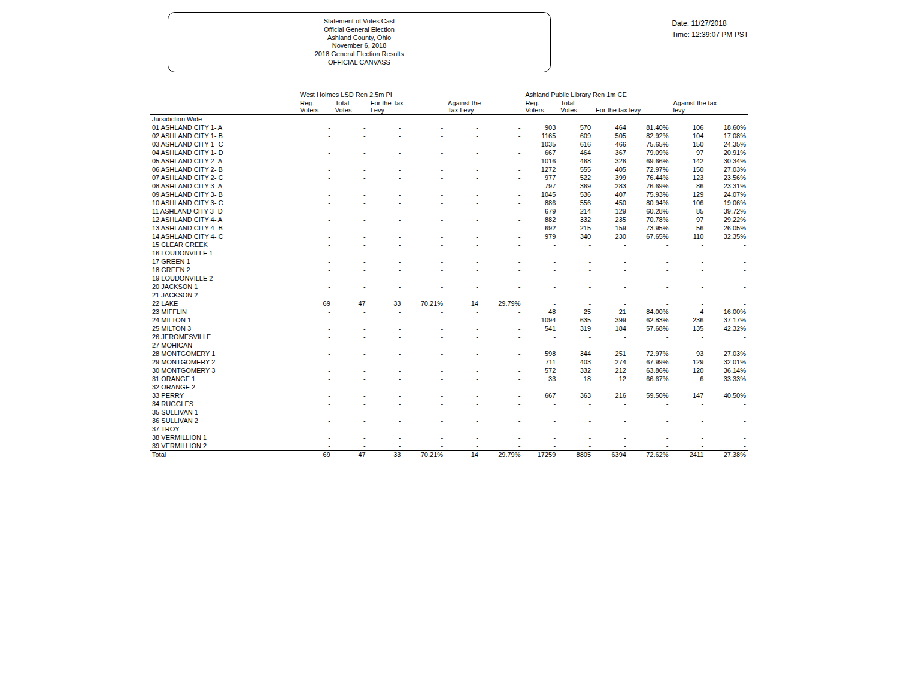Date: 11/27/2018
Time: 12:39:07 PM PST
Statement of Votes Cast
Official General Election
Ashland County, Ohio
November 6, 2018
2018 General Election Results
OFFICIAL CANVASS
| | West Holmes LSD Ren 2.5m PI | Ashland Public Library Ren 1m CE |
| | Reg. Voters | Total Votes | For the Tax Levy | Against the Tax Levy | Reg. Voters | Total Votes | For the tax levy | Against the tax levy |
| Jursidiction Wide | |
| 01 ASHLAND CITY 1- A | - | - | - | - | - | - | 903 | 570 | 464 | 81.40% | 106 | 18.60% |
| 02 ASHLAND CITY 1- B | - | - | - | - | - | - | 1165 | 609 | 505 | 82.92% | 104 | 17.08% |
| 03 ASHLAND CITY 1- C | - | - | - | - | - | - | 1035 | 616 | 466 | 75.65% | 150 | 24.35% |
| 04 ASHLAND CITY 1- D | - | - | - | - | - | - | 667 | 464 | 367 | 79.09% | 97 | 20.91% |
| 05 ASHLAND CITY 2- A | - | - | - | - | - | - | 1016 | 468 | 326 | 69.66% | 142 | 30.34% |
| 06 ASHLAND CITY 2- B | - | - | - | - | - | - | 1272 | 555 | 405 | 72.97% | 150 | 27.03% |
| 07 ASHLAND CITY 2- C | - | - | - | - | - | - | 977 | 522 | 399 | 76.44% | 123 | 23.56% |
| 08 ASHLAND CITY 3- A | - | - | - | - | - | - | 797 | 369 | 283 | 76.69% | 86 | 23.31% |
| 09 ASHLAND CITY 3- B | - | - | - | - | - | - | 1045 | 536 | 407 | 75.93% | 129 | 24.07% |
| 10 ASHLAND CITY 3- C | - | - | - | - | - | - | 886 | 556 | 450 | 80.94% | 106 | 19.06% |
| 11 ASHLAND CITY 3- D | - | - | - | - | - | - | 679 | 214 | 129 | 60.28% | 85 | 39.72% |
| 12 ASHLAND CITY 4- A | - | - | - | - | - | - | 882 | 332 | 235 | 70.78% | 97 | 29.22% |
| 13 ASHLAND CITY 4- B | - | - | - | - | - | - | 692 | 215 | 159 | 73.95% | 56 | 26.05% |
| 14 ASHLAND CITY 4- C | - | - | - | - | - | - | 979 | 340 | 230 | 67.65% | 110 | 32.35% |
| 15 CLEAR CREEK | - | - | - | - | - | - | - | - | - | - | - | - |
| 16 LOUDONVILLE 1 | - | - | - | - | - | - | - | - | - | - | - | - |
| 17 GREEN 1 | - | - | - | - | - | - | - | - | - | - | - | - |
| 18 GREEN 2 | - | - | - | - | - | - | - | - | - | - | - | - |
| 19 LOUDONVILLE 2 | - | - | - | - | - | - | - | - | - | - | - | - |
| 20 JACKSON 1 | - | - | - | - | - | - | - | - | - | - | - | - |
| 21 JACKSON 2 | - | - | - | - | - | - | - | - | - | - | - | - |
| 22 LAKE | 69 | 47 | 33 | 70.21% | 14 | 29.79% | - | - | - | - | - | - |
| 23 MIFFLIN | - | - | - | - | - | - | 48 | 25 | 21 | 84.00% | 4 | 16.00% |
| 24 MILTON 1 | - | - | - | - | - | - | 1094 | 635 | 399 | 62.83% | 236 | 37.17% |
| 25 MILTON 3 | - | - | - | - | - | - | 541 | 319 | 184 | 57.68% | 135 | 42.32% |
| 26 JEROMESVILLE | - | - | - | - | - | - | - | - | - | - | - | - |
| 27 MOHICAN | - | - | - | - | - | - | - | - | - | - | - | - |
| 28 MONTGOMERY 1 | - | - | - | - | - | - | 598 | 344 | 251 | 72.97% | 93 | 27.03% |
| 29 MONTGOMERY 2 | - | - | - | - | - | - | 711 | 403 | 274 | 67.99% | 129 | 32.01% |
| 30 MONTGOMERY 3 | - | - | - | - | - | - | 572 | 332 | 212 | 63.86% | 120 | 36.14% |
| 31 ORANGE 1 | - | - | - | - | - | - | 33 | 18 | 12 | 66.67% | 6 | 33.33% |
| 32 ORANGE 2 | - | - | - | - | - | - | - | - | - | - | - | - |
| 33 PERRY | - | - | - | - | - | - | 667 | 363 | 216 | 59.50% | 147 | 40.50% |
| 34 RUGGLES | - | - | - | - | - | - | - | - | - | - | - | - |
| 35 SULLIVAN 1 | - | - | - | - | - | - | - | - | - | - | - | - |
| 36 SULLIVAN 2 | - | - | - | - | - | - | - | - | - | - | - | - |
| 37 TROY | - | - | - | - | - | - | - | - | - | - | - | - |
| 38 VERMILLION 1 | - | - | - | - | - | - | - | - | - | - | - | - |
| 39 VERMILLION 2 | - | - | - | - | - | - | - | - | - | - | - | - |
| Total | 69 | 47 | 33 | 70.21% | 14 | 29.79% | 17259 | 8805 | 6394 | 72.62% | 2411 | 27.38% |